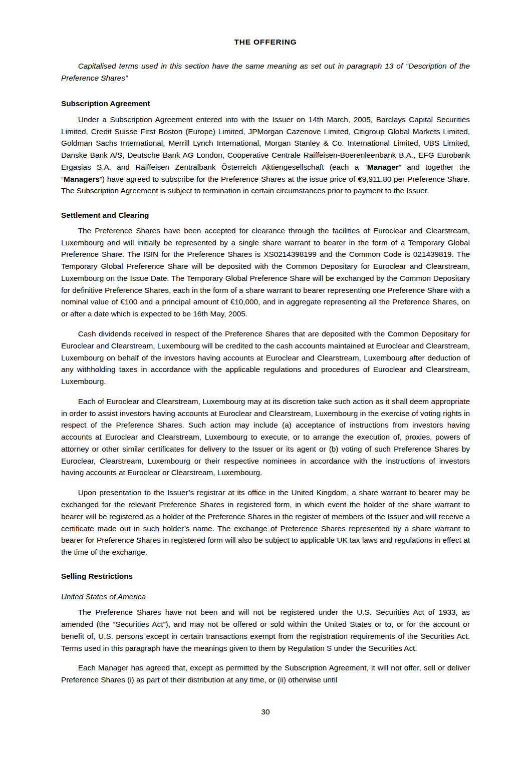THE OFFERING
Capitalised terms used in this section have the same meaning as set out in paragraph 13 of “Description of the Preference Shares”
Subscription Agreement
Under a Subscription Agreement entered into with the Issuer on 14th March, 2005, Barclays Capital Securities Limited, Credit Suisse First Boston (Europe) Limited, JPMorgan Cazenove Limited, Citigroup Global Markets Limited, Goldman Sachs International, Merrill Lynch International, Morgan Stanley & Co. International Limited, UBS Limited, Danske Bank A/S, Deutsche Bank AG London, Coöperative Centrale Raiffeisen-Boerenleenbank B.A., EFG Eurobank Ergasias S.A. and Raiffeisen Zentralbank Österreich Aktiengesellschaft (each a “Manager” and together the “Managers”) have agreed to subscribe for the Preference Shares at the issue price of €9,911.80 per Preference Share. The Subscription Agreement is subject to termination in certain circumstances prior to payment to the Issuer.
Settlement and Clearing
The Preference Shares have been accepted for clearance through the facilities of Euroclear and Clearstream, Luxembourg and will initially be represented by a single share warrant to bearer in the form of a Temporary Global Preference Share. The ISIN for the Preference Shares is XS0214398199 and the Common Code is 021439819. The Temporary Global Preference Share will be deposited with the Common Depositary for Euroclear and Clearstream, Luxembourg on the Issue Date. The Temporary Global Preference Share will be exchanged by the Common Depositary for definitive Preference Shares, each in the form of a share warrant to bearer representing one Preference Share with a nominal value of €100 and a principal amount of €10,000, and in aggregate representing all the Preference Shares, on or after a date which is expected to be 16th May, 2005.
Cash dividends received in respect of the Preference Shares that are deposited with the Common Depositary for Euroclear and Clearstream, Luxembourg will be credited to the cash accounts maintained at Euroclear and Clearstream, Luxembourg on behalf of the investors having accounts at Euroclear and Clearstream, Luxembourg after deduction of any withholding taxes in accordance with the applicable regulations and procedures of Euroclear and Clearstream, Luxembourg.
Each of Euroclear and Clearstream, Luxembourg may at its discretion take such action as it shall deem appropriate in order to assist investors having accounts at Euroclear and Clearstream, Luxembourg in the exercise of voting rights in respect of the Preference Shares. Such action may include (a) acceptance of instructions from investors having accounts at Euroclear and Clearstream, Luxembourg to execute, or to arrange the execution of, proxies, powers of attorney or other similar certificates for delivery to the Issuer or its agent or (b) voting of such Preference Shares by Euroclear, Clearstream, Luxembourg or their respective nominees in accordance with the instructions of investors having accounts at Euroclear or Clearstream, Luxembourg.
Upon presentation to the Issuer’s registrar at its office in the United Kingdom, a share warrant to bearer may be exchanged for the relevant Preference Shares in registered form, in which event the holder of the share warrant to bearer will be registered as a holder of the Preference Shares in the register of members of the Issuer and will receive a certificate made out in such holder’s name. The exchange of Preference Shares represented by a share warrant to bearer for Preference Shares in registered form will also be subject to applicable UK tax laws and regulations in effect at the time of the exchange.
Selling Restrictions
United States of America
The Preference Shares have not been and will not be registered under the U.S. Securities Act of 1933, as amended (the “Securities Act”), and may not be offered or sold within the United States or to, or for the account or benefit of, U.S. persons except in certain transactions exempt from the registration requirements of the Securities Act. Terms used in this paragraph have the meanings given to them by Regulation S under the Securities Act.
Each Manager has agreed that, except as permitted by the Subscription Agreement, it will not offer, sell or deliver Preference Shares (i) as part of their distribution at any time, or (ii) otherwise until
30